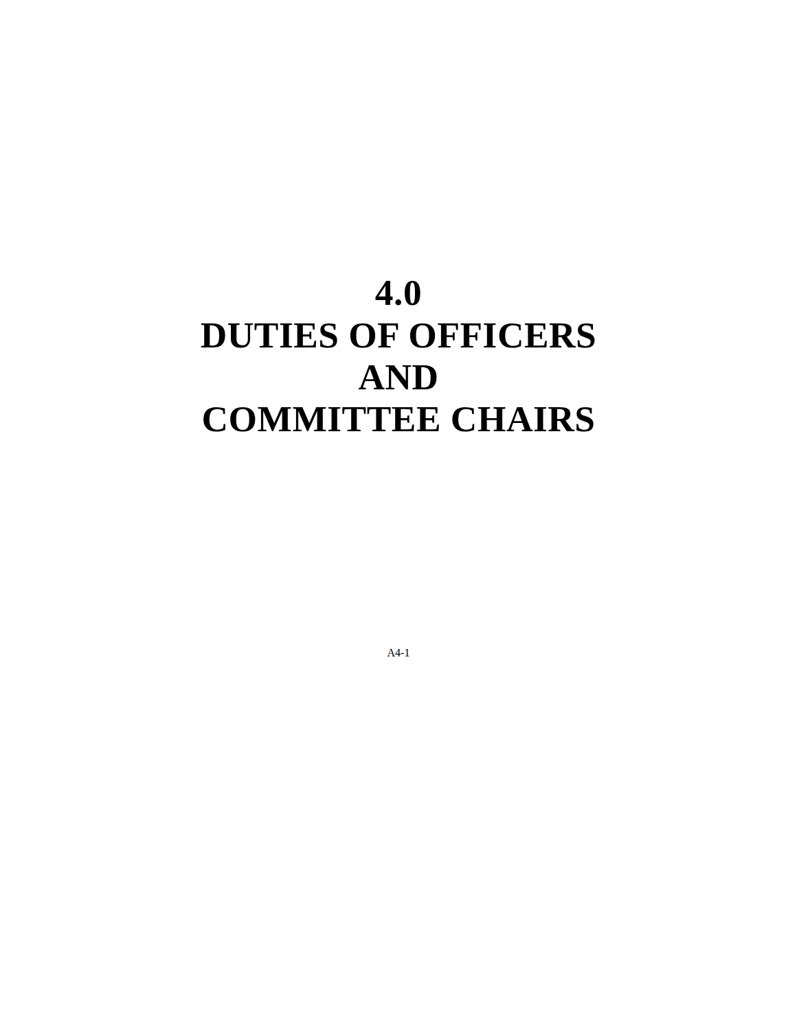4.0
DUTIES OF OFFICERS
AND
COMMITTEE CHAIRS
A4-1